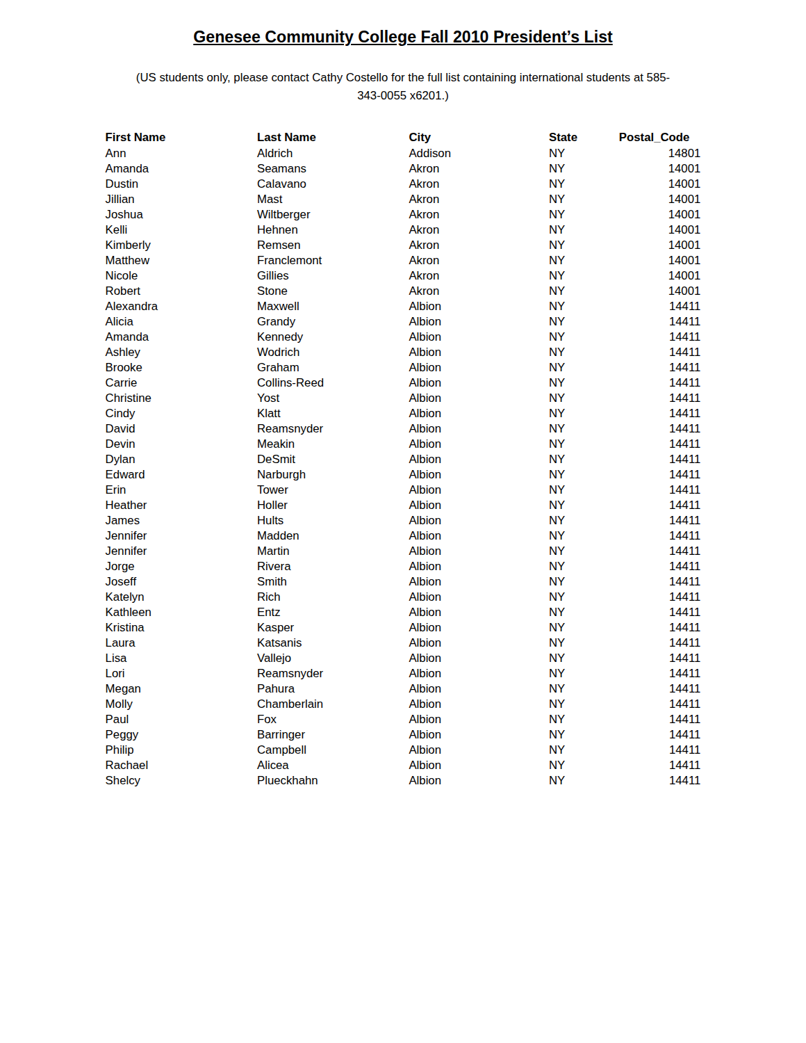Genesee Community College Fall 2010 President’s List
(US students only, please contact Cathy Costello for the full list containing international students at 585-343-0055 x6201.)
| First Name | Last Name | City | State | Postal_Code |
| --- | --- | --- | --- | --- |
| Ann | Aldrich | Addison | NY | 14801 |
| Amanda | Seamans | Akron | NY | 14001 |
| Dustin | Calavano | Akron | NY | 14001 |
| Jillian | Mast | Akron | NY | 14001 |
| Joshua | Wiltberger | Akron | NY | 14001 |
| Kelli | Hehnen | Akron | NY | 14001 |
| Kimberly | Remsen | Akron | NY | 14001 |
| Matthew | Franclemont | Akron | NY | 14001 |
| Nicole | Gillies | Akron | NY | 14001 |
| Robert | Stone | Akron | NY | 14001 |
| Alexandra | Maxwell | Albion | NY | 14411 |
| Alicia | Grandy | Albion | NY | 14411 |
| Amanda | Kennedy | Albion | NY | 14411 |
| Ashley | Wodrich | Albion | NY | 14411 |
| Brooke | Graham | Albion | NY | 14411 |
| Carrie | Collins-Reed | Albion | NY | 14411 |
| Christine | Yost | Albion | NY | 14411 |
| Cindy | Klatt | Albion | NY | 14411 |
| David | Reamsnyder | Albion | NY | 14411 |
| Devin | Meakin | Albion | NY | 14411 |
| Dylan | DeSmit | Albion | NY | 14411 |
| Edward | Narburgh | Albion | NY | 14411 |
| Erin | Tower | Albion | NY | 14411 |
| Heather | Holler | Albion | NY | 14411 |
| James | Hults | Albion | NY | 14411 |
| Jennifer | Madden | Albion | NY | 14411 |
| Jennifer | Martin | Albion | NY | 14411 |
| Jorge | Rivera | Albion | NY | 14411 |
| Joseff | Smith | Albion | NY | 14411 |
| Katelyn | Rich | Albion | NY | 14411 |
| Kathleen | Entz | Albion | NY | 14411 |
| Kristina | Kasper | Albion | NY | 14411 |
| Laura | Katsanis | Albion | NY | 14411 |
| Lisa | Vallejo | Albion | NY | 14411 |
| Lori | Reamsnyder | Albion | NY | 14411 |
| Megan | Pahura | Albion | NY | 14411 |
| Molly | Chamberlain | Albion | NY | 14411 |
| Paul | Fox | Albion | NY | 14411 |
| Peggy | Barringer | Albion | NY | 14411 |
| Philip | Campbell | Albion | NY | 14411 |
| Rachael | Alicea | Albion | NY | 14411 |
| Shelcy | Plueckhahn | Albion | NY | 14411 |